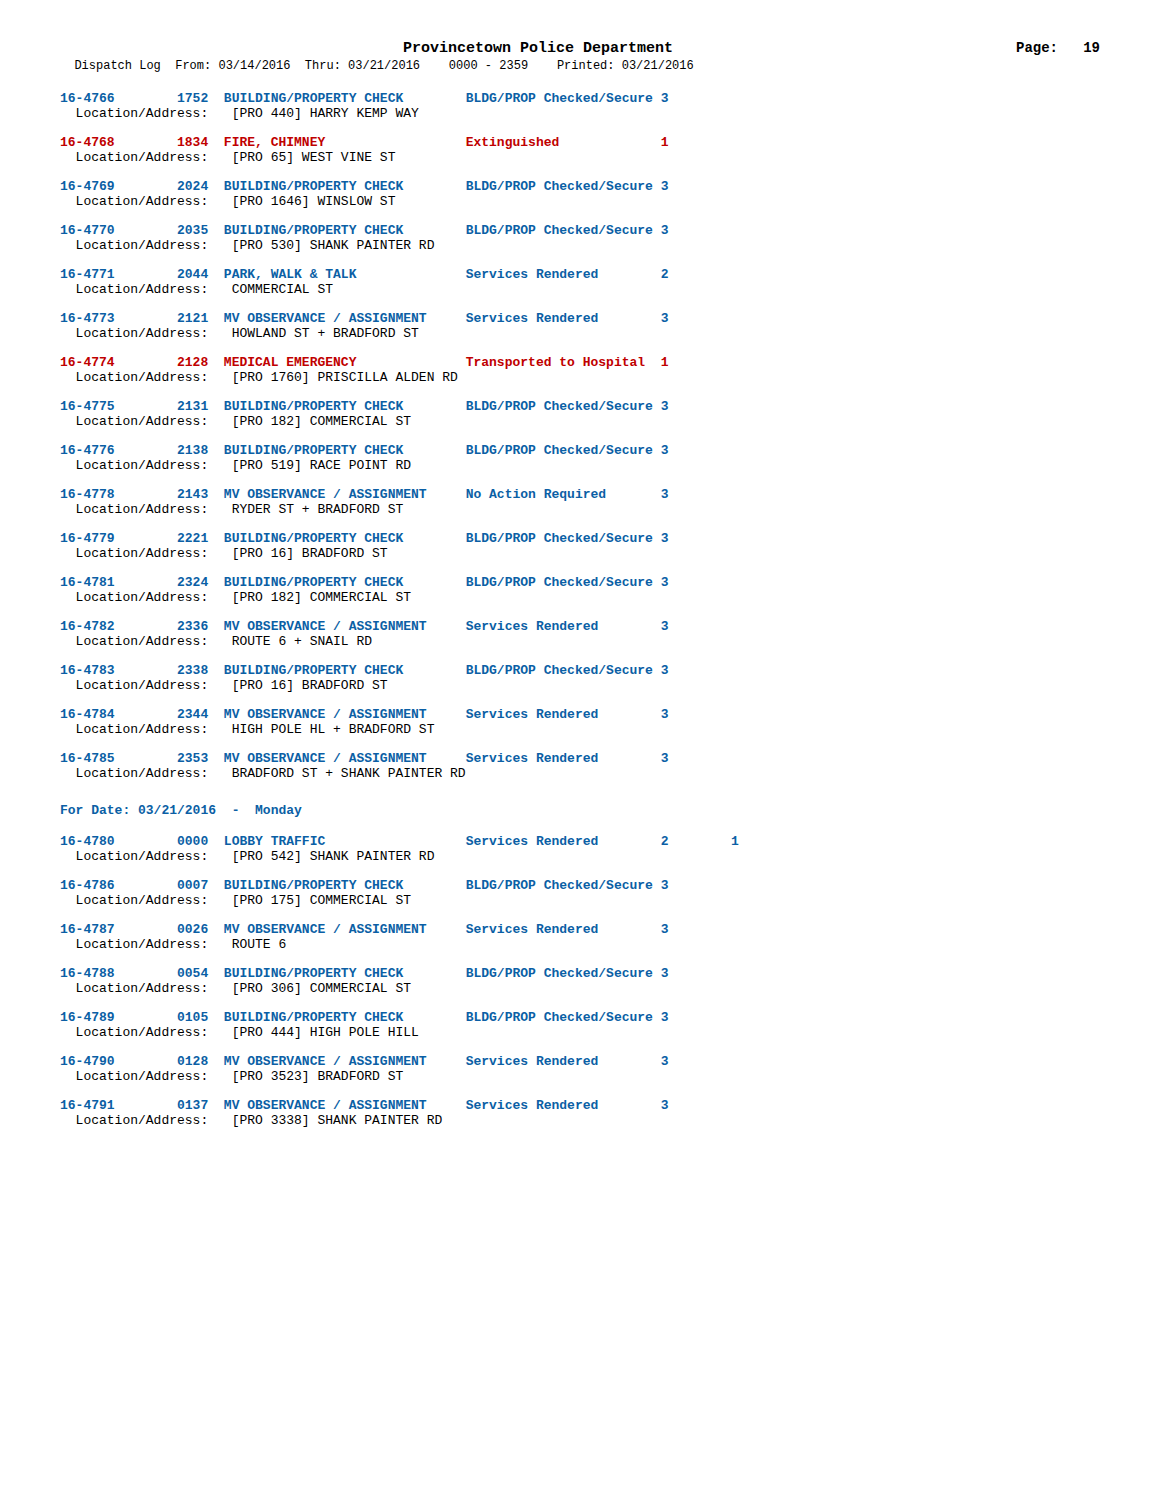Provincetown Police Department
Page: 19
Dispatch Log From: 03/14/2016 Thru: 03/21/2016 0000 - 2359 Printed: 03/21/2016
16-4766 1752 BUILDING/PROPERTY CHECK BLDG/PROP Checked/Secure 3
Location/Address: [PRO 440] HARRY KEMP WAY
16-4768 1834 FIRE, CHIMNEY Extinguished 1
Location/Address: [PRO 65] WEST VINE ST
16-4769 2024 BUILDING/PROPERTY CHECK BLDG/PROP Checked/Secure 3
Location/Address: [PRO 1646] WINSLOW ST
16-4770 2035 BUILDING/PROPERTY CHECK BLDG/PROP Checked/Secure 3
Location/Address: [PRO 530] SHANK PAINTER RD
16-4771 2044 PARK, WALK & TALK Services Rendered 2
Location/Address: COMMERCIAL ST
16-4773 2121 MV OBSERVANCE / ASSIGNMENT Services Rendered 3
Location/Address: HOWLAND ST + BRADFORD ST
16-4774 2128 MEDICAL EMERGENCY Transported to Hospital 1
Location/Address: [PRO 1760] PRISCILLA ALDEN RD
16-4775 2131 BUILDING/PROPERTY CHECK BLDG/PROP Checked/Secure 3
Location/Address: [PRO 182] COMMERCIAL ST
16-4776 2138 BUILDING/PROPERTY CHECK BLDG/PROP Checked/Secure 3
Location/Address: [PRO 519] RACE POINT RD
16-4778 2143 MV OBSERVANCE / ASSIGNMENT No Action Required 3
Location/Address: RYDER ST + BRADFORD ST
16-4779 2221 BUILDING/PROPERTY CHECK BLDG/PROP Checked/Secure 3
Location/Address: [PRO 16] BRADFORD ST
16-4781 2324 BUILDING/PROPERTY CHECK BLDG/PROP Checked/Secure 3
Location/Address: [PRO 182] COMMERCIAL ST
16-4782 2336 MV OBSERVANCE / ASSIGNMENT Services Rendered 3
Location/Address: ROUTE 6 + SNAIL RD
16-4783 2338 BUILDING/PROPERTY CHECK BLDG/PROP Checked/Secure 3
Location/Address: [PRO 16] BRADFORD ST
16-4784 2344 MV OBSERVANCE / ASSIGNMENT Services Rendered 3
Location/Address: HIGH POLE HL + BRADFORD ST
16-4785 2353 MV OBSERVANCE / ASSIGNMENT Services Rendered 3
Location/Address: BRADFORD ST + SHANK PAINTER RD
For Date: 03/21/2016 - Monday
16-4780 0000 LOBBY TRAFFIC Services Rendered 2 1
Location/Address: [PRO 542] SHANK PAINTER RD
16-4786 0007 BUILDING/PROPERTY CHECK BLDG/PROP Checked/Secure 3
Location/Address: [PRO 175] COMMERCIAL ST
16-4787 0026 MV OBSERVANCE / ASSIGNMENT Services Rendered 3
Location/Address: ROUTE 6
16-4788 0054 BUILDING/PROPERTY CHECK BLDG/PROP Checked/Secure 3
Location/Address: [PRO 306] COMMERCIAL ST
16-4789 0105 BUILDING/PROPERTY CHECK BLDG/PROP Checked/Secure 3
Location/Address: [PRO 444] HIGH POLE HILL
16-4790 0128 MV OBSERVANCE / ASSIGNMENT Services Rendered 3
Location/Address: [PRO 3523] BRADFORD ST
16-4791 0137 MV OBSERVANCE / ASSIGNMENT Services Rendered 3
Location/Address: [PRO 3338] SHANK PAINTER RD